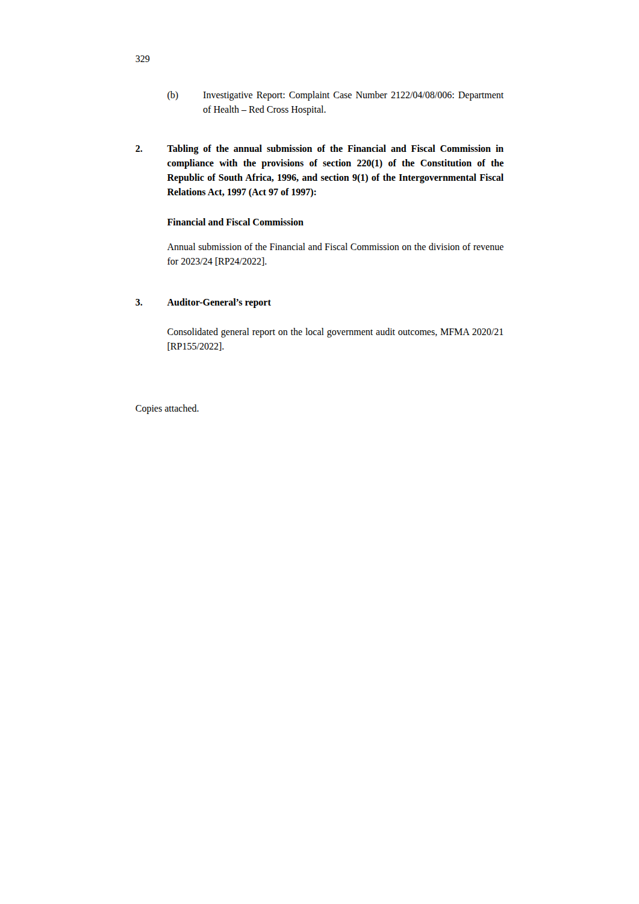329
(b)
Investigative Report: Complaint Case Number 2122/04/08/006: Department of Health – Red Cross Hospital.
2.
Tabling of the annual submission of the Financial and Fiscal Commission in compliance with the provisions of section 220(1) of the Constitution of the Republic of South Africa, 1996, and section 9(1) of the Intergovernmental Fiscal Relations Act, 1997 (Act 97 of 1997):
Financial and Fiscal Commission
Annual submission of the Financial and Fiscal Commission on the division of revenue for 2023/24 [RP24/2022].
3.
Auditor-General’s report
Consolidated general report on the local government audit outcomes, MFMA 2020/21 [RP155/2022].
Copies attached.